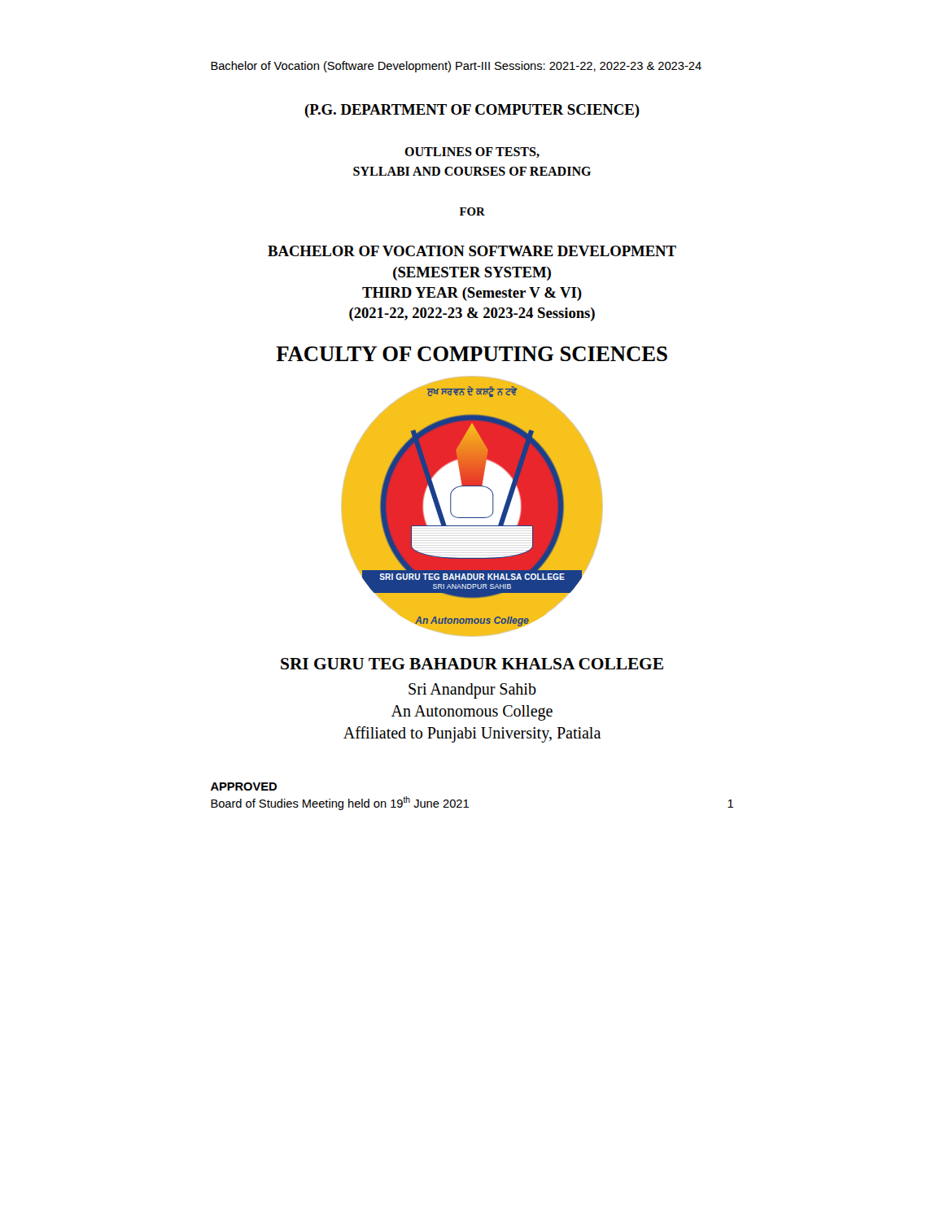Bachelor of Vocation (Software Development) Part-III Sessions: 2021-22, 2022-23 & 2023-24
(P.G. DEPARTMENT OF COMPUTER SCIENCE)
OUTLINES OF TESTS,
SYLLABI AND COURSES OF READING
FOR
BACHELOR OF VOCATION SOFTWARE DEVELOPMENT
(SEMESTER SYSTEM)
THIRD YEAR (Semester V & VI)
(2021-22, 2022-23 & 2023-24 Sessions)
FACULTY OF COMPUTING SCIENCES
ਸੁਖ ਸਰਵਨ ਦੇ ਕਸ਼ਟੂੰ ਨ ਟਵੇਂ
SRI GURU TEG BAHADUR KHALSA COLLEGE
SRI ANANDPUR SAHIB
An Autonomous College
SRI GURU TEG BAHADUR KHALSA COLLEGE
Sri Anandpur Sahib
An Autonomous College
Affiliated to Punjabi University, Patiala
APPROVED
Board of Studies Meeting held on 19th June 2021
1